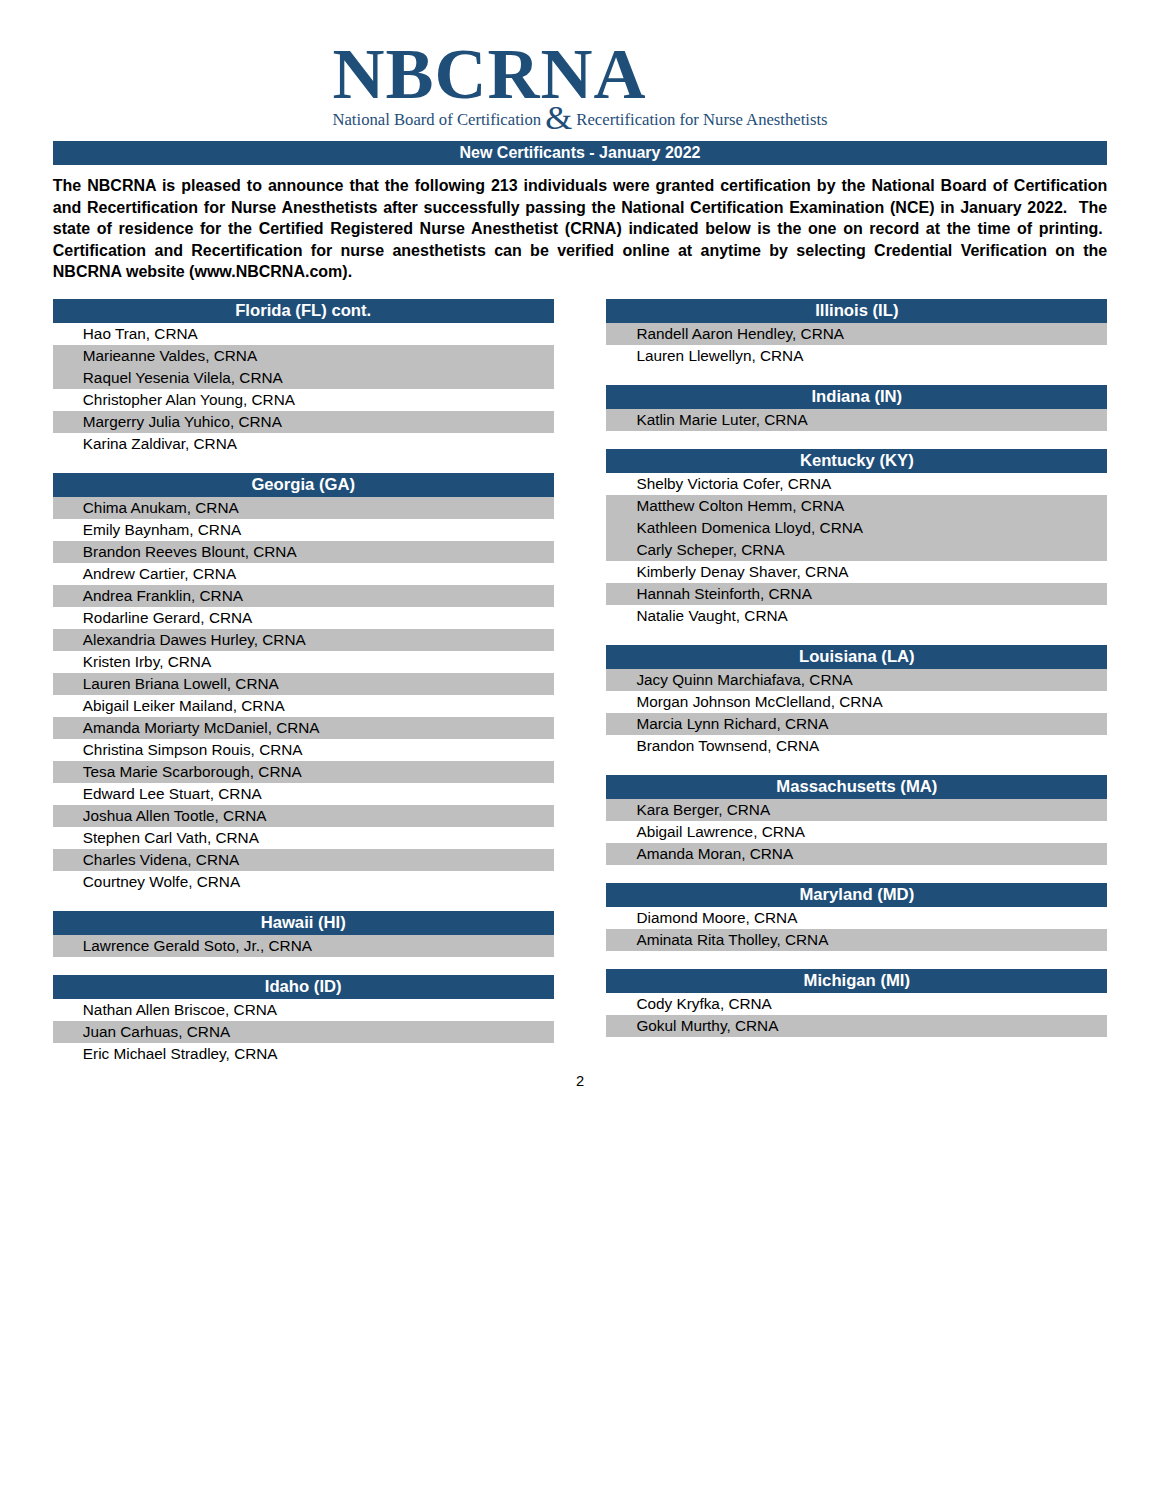NBCRNA
National Board of Certification & Recertification for Nurse Anesthetists
New Certificants - January 2022
The NBCRNA is pleased to announce that the following 213 individuals were granted certification by the National Board of Certification and Recertification for Nurse Anesthetists after successfully passing the National Certification Examination (NCE) in January 2022. The state of residence for the Certified Registered Nurse Anesthetist (CRNA) indicated below is the one on record at the time of printing. Certification and Recertification for nurse anesthetists can be verified online at anytime by selecting Credential Verification on the NBCRNA website (www.NBCRNA.com).
Florida (FL) cont.
Hao Tran, CRNA
Marieanne Valdes, CRNA
Raquel Yesenia Vilela, CRNA
Christopher Alan Young, CRNA
Margerry Julia Yuhico, CRNA
Karina Zaldivar, CRNA
Georgia (GA)
Chima Anukam, CRNA
Emily Baynham, CRNA
Brandon Reeves Blount, CRNA
Andrew Cartier, CRNA
Andrea Franklin, CRNA
Rodarline Gerard, CRNA
Alexandria Dawes Hurley, CRNA
Kristen Irby, CRNA
Lauren Briana Lowell, CRNA
Abigail Leiker Mailand, CRNA
Amanda Moriarty McDaniel, CRNA
Christina Simpson Rouis, CRNA
Tesa Marie Scarborough, CRNA
Edward Lee Stuart, CRNA
Joshua Allen Tootle, CRNA
Stephen Carl Vath, CRNA
Charles Videna, CRNA
Courtney Wolfe, CRNA
Hawaii (HI)
Lawrence Gerald Soto, Jr., CRNA
Idaho (ID)
Nathan Allen Briscoe, CRNA
Juan Carhuas, CRNA
Eric Michael Stradley, CRNA
Illinois (IL)
Randell Aaron Hendley, CRNA
Lauren Llewellyn, CRNA
Indiana (IN)
Katlin Marie Luter, CRNA
Kentucky (KY)
Shelby Victoria Cofer, CRNA
Matthew Colton Hemm, CRNA
Kathleen Domenica Lloyd, CRNA
Carly Scheper, CRNA
Kimberly Denay Shaver, CRNA
Hannah Steinforth, CRNA
Natalie Vaught, CRNA
Louisiana (LA)
Jacy Quinn Marchiafava, CRNA
Morgan Johnson McClelland, CRNA
Marcia Lynn Richard, CRNA
Brandon Townsend, CRNA
Massachusetts (MA)
Kara Berger, CRNA
Abigail Lawrence, CRNA
Amanda Moran, CRNA
Maryland (MD)
Diamond Moore, CRNA
Aminata Rita Tholley, CRNA
Michigan (MI)
Cody Kryfka, CRNA
Gokul Murthy, CRNA
2